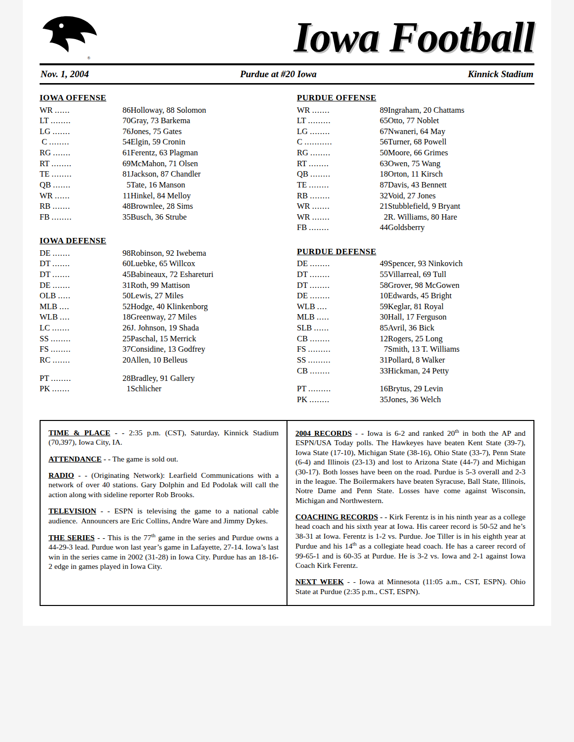®
Iowa Football
Nov. 1, 2004 Purdue at #20 Iowa Kinnick Stadium
IOWA OFFENSE
| WR ...... | 86 | Holloway, 88 Solomon |
| LT ........ | 70 | Gray, 73 Barkema |
| LG ....... | 76 | Jones, 75 Gates |
| C ........ | 54 | Elgin, 59 Cronin |
| RG ....... | 61 | Ferentz, 63 Plagman |
| RT ........ | 69 | McMahon, 71 Olsen |
| TE ........ | 81 | Jackson, 87 Chandler |
| QB ....... | 5 | Tate, 16 Manson |
| WR ...... | 11 | Hinkel, 84 Melloy |
| RB ....... | 48 | Brownlee, 28 Sims |
| FB ........ | 35 | Busch, 36 Strube |
IOWA DEFENSE
| DE ....... | 98 | Robinson, 92 Iwebema |
| DT ....... | 60 | Luebke, 65 Willcox |
| DT ....... | 45 | Babineaux, 72 Eshareturi |
| DE ....... | 31 | Roth, 99 Mattison |
| OLB ..... | 50 | Lewis, 27 Miles |
| MLB .... | 52 | Hodge, 40 Klinkenborg |
| WLB .... | 18 | Greenway, 27 Miles |
| LC ....... | 26 | J. Johnson, 19 Shada |
| SS ........ | 25 | Paschal, 15 Merrick |
| FS ........ | 37 | Considine, 13 Godfrey |
| RC ....... | 20 | Allen, 10 Belleus |
| PT ........ | 28 | Bradley, 91 Gallery |
| PK ....... | 1 | Schlicher |
PURDUE OFFENSE
| WR ....... | 89 | Ingraham, 20 Chattams |
| LT ......... | 65 | Otto, 77 Noblet |
| LG ........ | 67 | Nwaneri, 64 May |
| C ........... | 56 | Turner, 68 Powell |
| RG ........ | 50 | Moore, 66 Grimes |
| RT ........ | 63 | Owen, 75 Wang |
| QB ........ | 18 | Orton, 11 Kirsch |
| TE ........ | 87 | Davis, 43 Bennett |
| RB ........ | 32 | Void, 27 Jones |
| WR ....... | 21 | Stubblefield, 9 Bryant |
| WR ....... | 2 | R. Williams, 80 Hare |
| FB ........ | 44 | Goldsberry |
PURDUE DEFENSE
| DE ........ | 49 | Spencer, 93 Ninkovich |
| DT ........ | 55 | Villarreal, 69 Tull |
| DT ........ | 58 | Grover, 98 McGowen |
| DE ........ | 10 | Edwards, 45 Bright |
| WLB .... | 59 | Keglar, 81 Royal |
| MLB ..... | 30 | Hall, 17 Ferguson |
| SLB ...... | 85 | Avril, 36 Bick |
| CB ........ | 12 | Rogers, 25 Long |
| FS ......... | 7 | Smith, 13 T. Williams |
| SS ......... | 31 | Pollard, 8 Walker |
| CB ........ | 33 | Hickman, 24 Petty |
| PT ......... | 16 | Brytus, 29 Levin |
| PK ........ | 35 | Jones, 36 Welch |
TIME & PLACE - - 2:35 p.m. (CST), Saturday, Kinnick Stadium (70,397), Iowa City, IA.
ATTENDANCE - - The game is sold out.
RADIO - - (Originating Network): Learfield Communications with a network of over 40 stations. Gary Dolphin and Ed Podolak will call the action along with sideline reporter Rob Brooks.
TELEVISION - - ESPN is televising the game to a national cable audience. Announcers are Eric Collins, Andre Ware and Jimmy Dykes.
THE SERIES - - This is the 77th game in the series and Purdue owns a 44-29-3 lead. Purdue won last year’s game in Lafayette, 27-14. Iowa’s last win in the series came in 2002 (31-28) in Iowa City. Purdue has an 18-16-2 edge in games played in Iowa City.
2004 RECORDS - - Iowa is 6-2 and ranked 20th in both the AP and ESPN/USA Today polls. The Hawkeyes have beaten Kent State (39-7), Iowa State (17-10), Michigan State (38-16), Ohio State (33-7), Penn State (6-4) and Illinois (23-13) and lost to Arizona State (44-7) and Michigan (30-17). Both losses have been on the road. Purdue is 5-3 overall and 2-3 in the league. The Boilermakers have beaten Syracuse, Ball State, Illinois, Notre Dame and Penn State. Losses have come against Wisconsin, Michigan and Northwestern.
COACHING RECORDS - - Kirk Ferentz is in his ninth year as a college head coach and his sixth year at Iowa. His career record is 50-52 and he’s 38-31 at Iowa. Ferentz is 1-2 vs. Purdue. Joe Tiller is in his eighth year at Purdue and his 14th as a collegiate head coach. He has a career record of 99-65-1 and is 60-35 at Purdue. He is 3-2 vs. Iowa and 2-1 against Iowa Coach Kirk Ferentz.
NEXT WEEK - - Iowa at Minnesota (11:05 a.m., CST, ESPN). Ohio State at Purdue (2:35 p.m., CST, ESPN).